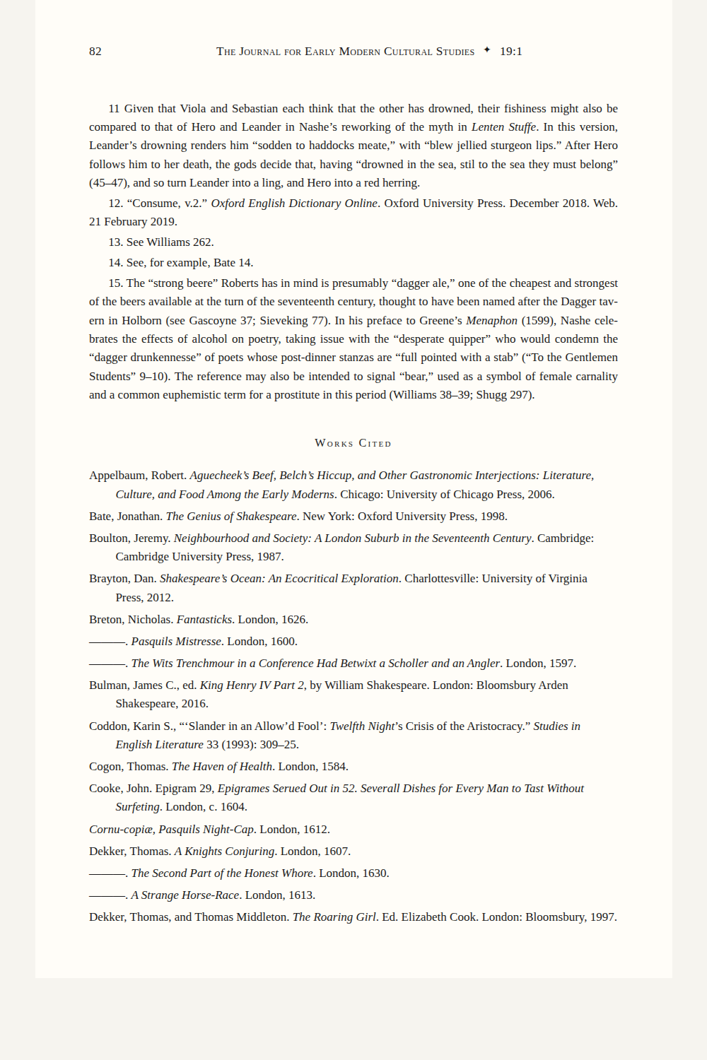82 The Journal for Early Modern Cultural Studies ✦ 19:1
11 Given that Viola and Sebastian each think that the other has drowned, their fishiness might also be compared to that of Hero and Leander in Nashe’s reworking of the myth in Lenten Stuffe. In this version, Leander’s drowning renders him “sodden to haddocks meate,” with “blew jellied sturgeon lips.” After Hero follows him to her death, the gods decide that, having “drowned in the sea, stil to the sea they must belong” (45–47), and so turn Leander into a ling, and Hero into a red herring.
12. “Consume, v.2.” Oxford English Dictionary Online. Oxford University Press. December 2018. Web. 21 February 2019.
13. See Williams 262.
14. See, for example, Bate 14.
15. The “strong beere” Roberts has in mind is presumably “dagger ale,” one of the cheapest and strongest of the beers available at the turn of the seventeenth century, thought to have been named after the Dagger tavern in Holborn (see Gascoyne 37; Sieveking 77). In his preface to Greene’s Menaphon (1599), Nashe celebrates the effects of alcohol on poetry, taking issue with the “desperate quipper” who would condemn the “dagger drunkennesse” of poets whose post-dinner stanzas are “full pointed with a stab” (“To the Gentlemen Students” 9–10). The reference may also be intended to signal “bear,” used as a symbol of female carnality and a common euphemistic term for a prostitute in this period (Williams 38–39; Shugg 297).
Works Cited
Appelbaum, Robert. Aguecheek’s Beef, Belch’s Hiccup, and Other Gastronomic Interjections: Literature, Culture, and Food Among the Early Moderns. Chicago: University of Chicago Press, 2006.
Bate, Jonathan. The Genius of Shakespeare. New York: Oxford University Press, 1998.
Boulton, Jeremy. Neighbourhood and Society: A London Suburb in the Seventeenth Century. Cambridge: Cambridge University Press, 1987.
Brayton, Dan. Shakespeare’s Ocean: An Ecocritical Exploration. Charlottesville: University of Virginia Press, 2012.
Breton, Nicholas. Fantasticks. London, 1626.
———. Pasquils Mistresse. London, 1600.
———. The Wits Trenchmour in a Conference Had Betwixt a Scholler and an Angler. London, 1597.
Bulman, James C., ed. King Henry IV Part 2, by William Shakespeare. London: Bloomsbury Arden Shakespeare, 2016.
Coddon, Karin S., “‘Slander in an Allow’d Fool’: Twelfth Night’s Crisis of the Aristocracy.” Studies in English Literature 33 (1993): 309–25.
Cogon, Thomas. The Haven of Health. London, 1584.
Cooke, John. Epigram 29, Epigrames Serued Out in 52. Severall Dishes for Every Man to Tast Without Surfeting. London, c. 1604.
Cornu-copiæ, Pasquils Night-Cap. London, 1612.
Dekker, Thomas. A Knights Conjuring. London, 1607.
———. The Second Part of the Honest Whore. London, 1630.
———. A Strange Horse-Race. London, 1613.
Dekker, Thomas, and Thomas Middleton. The Roaring Girl. Ed. Elizabeth Cook. London: Bloomsbury, 1997.